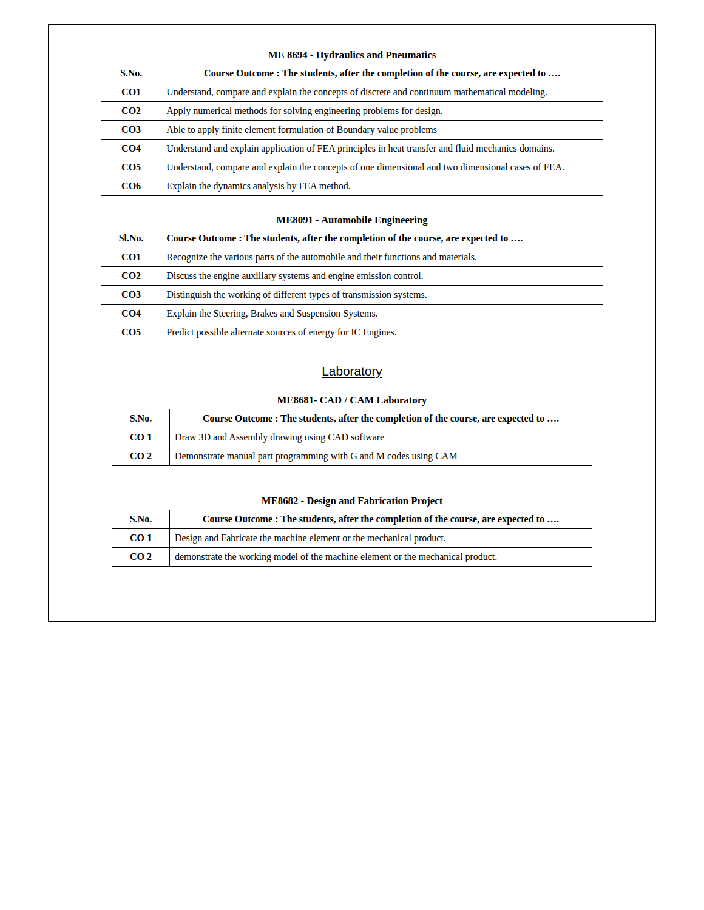ME 8694 - Hydraulics and Pneumatics
| S.No. | Course Outcome : The students, after the completion of the course, are expected to …. |
| --- | --- |
| CO1 | Understand, compare and explain the concepts of discrete and continuum mathematical modeling. |
| CO2 | Apply numerical methods for solving engineering problems for design. |
| CO3 | Able to apply finite element formulation of Boundary value problems |
| CO4 | Understand and explain application of FEA principles in heat transfer and fluid mechanics domains. |
| CO5 | Understand, compare and explain the concepts of one dimensional and two dimensional cases of FEA. |
| CO6 | Explain the dynamics analysis by FEA method. |
ME8091 - Automobile Engineering
| Sl.No. | Course Outcome : The students, after the completion of the course, are expected to …. |
| --- | --- |
| CO1 | Recognize the various parts of the automobile and their functions and materials. |
| CO2 | Discuss the engine auxiliary systems and engine emission control. |
| CO3 | Distinguish the working of different types of transmission systems. |
| CO4 | Explain the Steering, Brakes and Suspension Systems. |
| CO5 | Predict possible alternate sources of energy for IC Engines. |
Laboratory
ME8681- CAD / CAM Laboratory
| S.No. | Course Outcome : The students, after the completion of the course, are expected to …. |
| --- | --- |
| CO 1 | Draw 3D and Assembly drawing using CAD software |
| CO 2 | Demonstrate manual part programming with G and M codes using CAM |
ME8682 - Design and Fabrication Project
| S.No. | Course Outcome : The students, after the completion of the course, are expected to …. |
| --- | --- |
| CO 1 | Design and Fabricate the machine element or the mechanical product. |
| CO 2 | demonstrate the working model of the machine element or the mechanical product. |